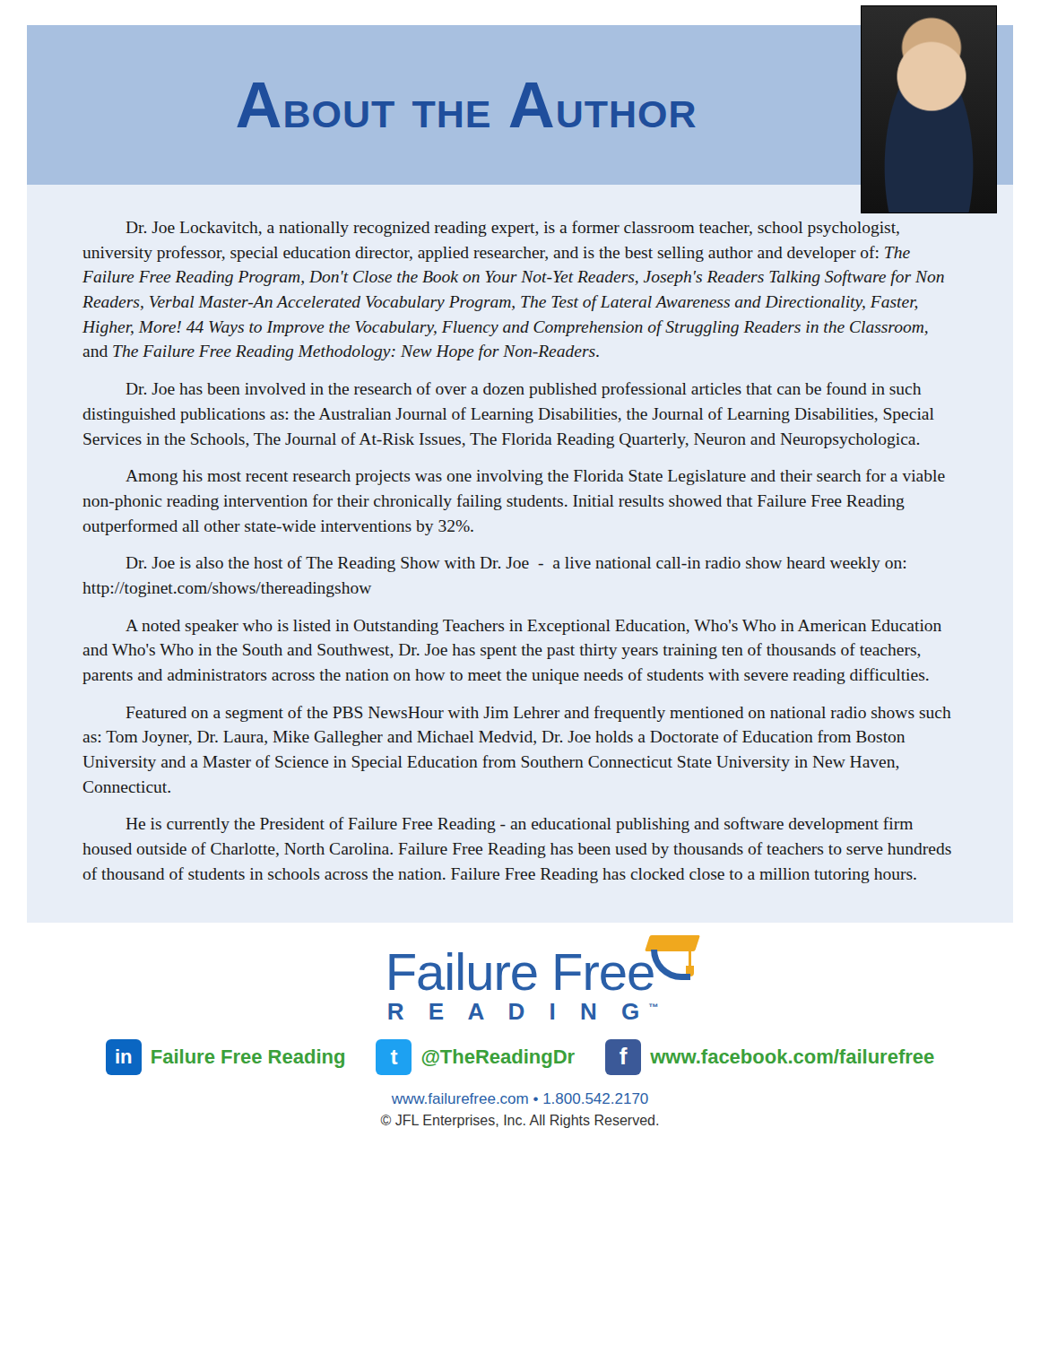About the Author
Dr. Joe Lockavitch, a nationally recognized reading expert, is a former classroom teacher, school psychologist, university professor, special education director, applied researcher, and is the best selling author and developer of: The Failure Free Reading Program, Don't Close the Book on Your Not-Yet Readers, Joseph's Readers Talking Software for Non Readers, Verbal Master-An Accelerated Vocabulary Program, The Test of Lateral Awareness and Directionality, Faster, Higher, More! 44 Ways to Improve the Vocabulary, Fluency and Comprehension of Struggling Readers in the Classroom, and The Failure Free Reading Methodology: New Hope for Non-Readers.
Dr. Joe has been involved in the research of over a dozen published professional articles that can be found in such distinguished publications as: the Australian Journal of Learning Disabilities, the Journal of Learning Disabilities, Special Services in the Schools, The Journal of At-Risk Issues, The Florida Reading Quarterly, Neuron and Neuropsychologica.
Among his most recent research projects was one involving the Florida State Legislature and their search for a viable non-phonic reading intervention for their chronically failing students. Initial results showed that Failure Free Reading outperformed all other state-wide interventions by 32%.
Dr. Joe is also the host of The Reading Show with Dr. Joe - a live national call-in radio show heard weekly on: http://toginet.com/shows/thereadingshow
A noted speaker who is listed in Outstanding Teachers in Exceptional Education, Who's Who in American Education and Who's Who in the South and Southwest, Dr. Joe has spent the past thirty years training ten of thousands of teachers, parents and administrators across the nation on how to meet the unique needs of students with severe reading difficulties.
Featured on a segment of the PBS NewsHour with Jim Lehrer and frequently mentioned on national radio shows such as: Tom Joyner, Dr. Laura, Mike Gallegher and Michael Medvid, Dr. Joe holds a Doctorate of Education from Boston University and a Master of Science in Special Education from Southern Connecticut State University in New Haven, Connecticut.
He is currently the President of Failure Free Reading - an educational publishing and software development firm housed outside of Charlotte, North Carolina. Failure Free Reading has been used by thousands of teachers to serve hundreds of thousand of students in schools across the nation. Failure Free Reading has clocked close to a million tutoring hours.
Failure Free R E A D I N G™
in Failure Free Reading t@TheReadingDr fwww.facebook.com/failurefree
www.failurefree.com • 1.800.542.2170
© JFL Enterprises, Inc. All Rights Reserved.